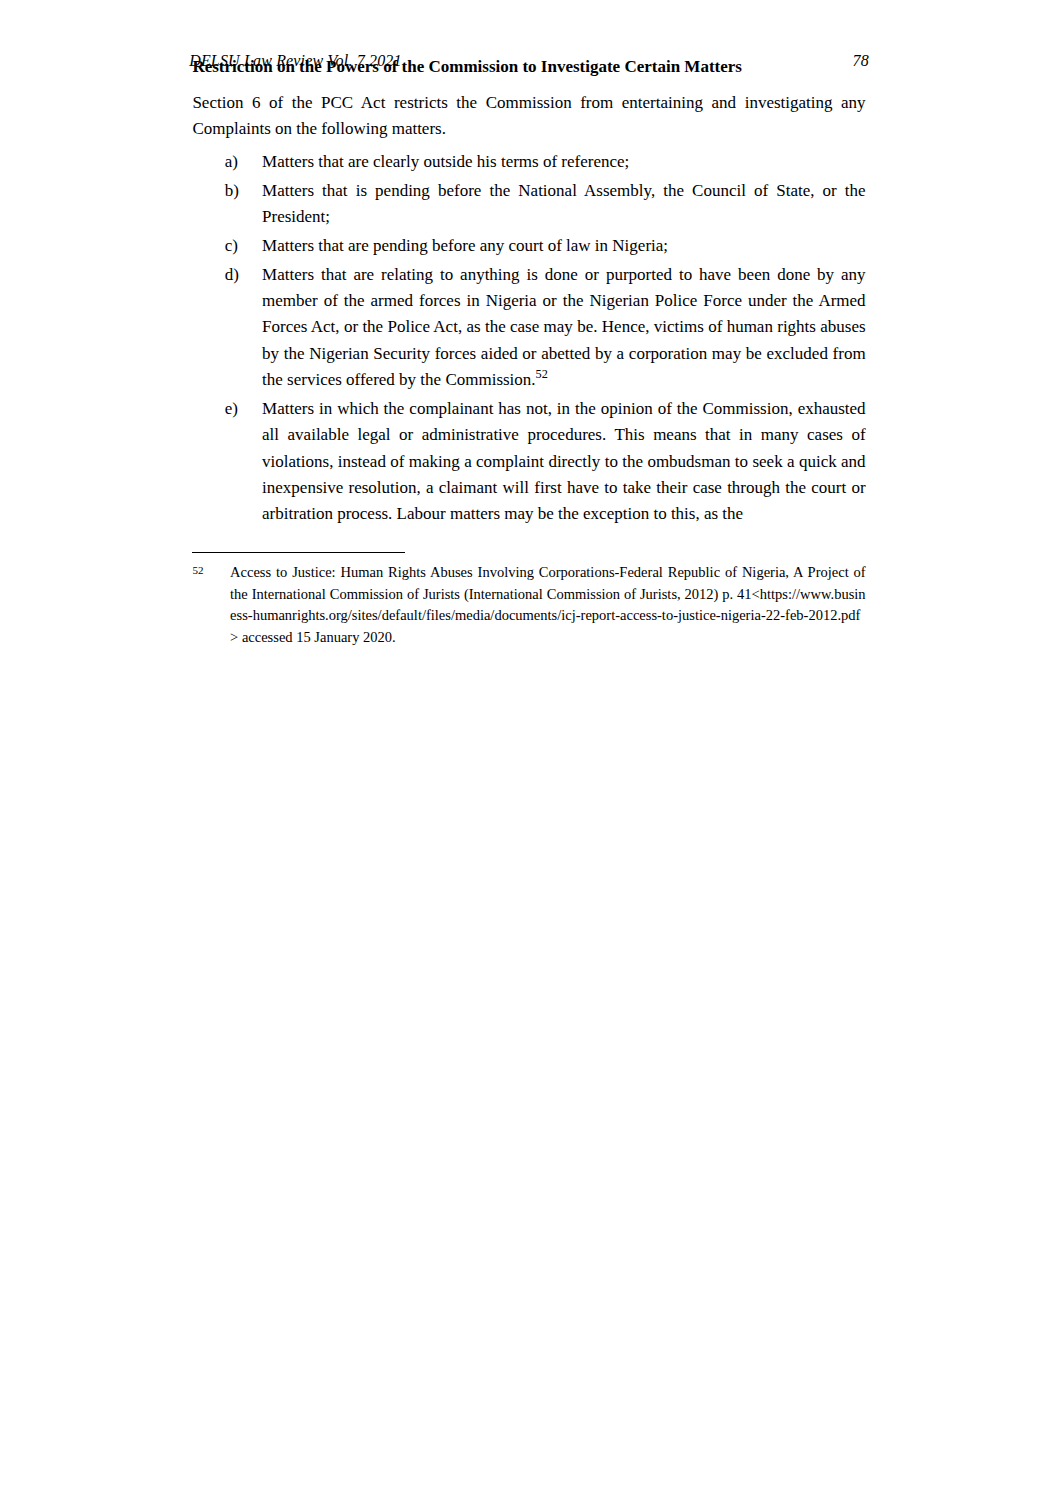DELSU Law Review Vol. 7 202178
Restriction on the Powers of the Commission to Investigate Certain Matters
Section 6 of the PCC Act restricts the Commission from entertaining and investigating any Complaints on the following matters.
a) Matters that are clearly outside his terms of reference;
b) Matters that is pending before the National Assembly, the Council of State, or the President;
c) Matters that are pending before any court of law in Nigeria;
d) Matters that are relating to anything is done or purported to have been done by any member of the armed forces in Nigeria or the Nigerian Police Force under the Armed Forces Act, or the Police Act, as the case may be. Hence, victims of human rights abuses by the Nigerian Security forces aided or abetted by a corporation may be excluded from the services offered by the Commission.52
e) Matters in which the complainant has not, in the opinion of the Commission, exhausted all available legal or administrative procedures. This means that in many cases of violations, instead of making a complaint directly to the ombudsman to seek a quick and inexpensive resolution, a claimant will first have to take their case through the court or arbitration process. Labour matters may be the exception to this, as the
52 Access to Justice: Human Rights Abuses Involving Corporations-Federal Republic of Nigeria, A Project of the International Commission of Jurists (International Commission of Jurists, 2012) p. 41<https://www.business-humanrights.org/sites/default/files/media/documents/icj-report-access-to-justice-nigeria-22-feb-2012.pdf> accessed 15 January 2020.